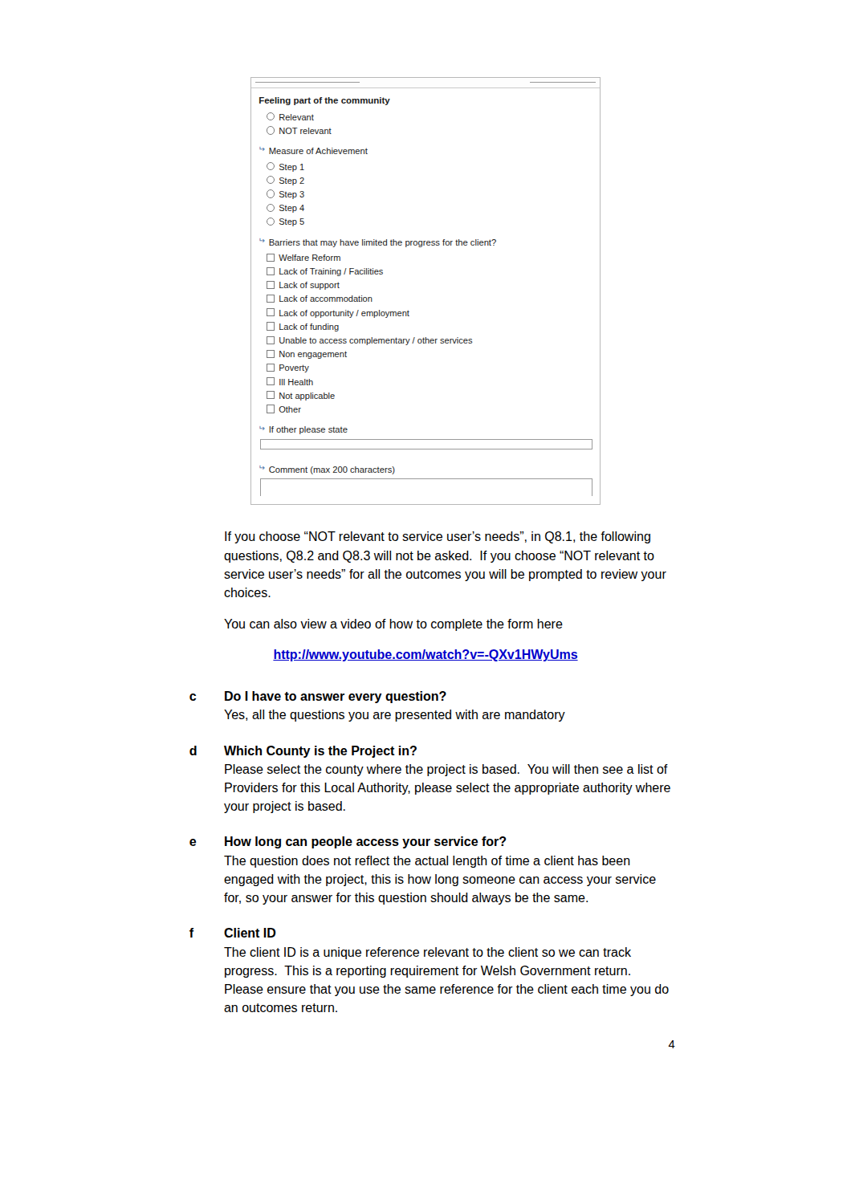Feeling part of the community
Relevant
NOT relevant
Measure of Achievement
Step 1
Step 2
Step 3
Step 4
Step 5
Barriers that may have limited the progress for the client?
Welfare Reform
Lack of Training / Facilities
Lack of support
Lack of accommodation
Lack of opportunity / employment
Lack of funding
Unable to access complementary / other services
Non engagement
Poverty
Ill Health
Not applicable
Other
If other please state
Comment (max 200 characters)
If you choose “NOT relevant to service user’s needs”, in Q8.1, the following questions, Q8.2 and Q8.3 will not be asked. If you choose “NOT relevant to service user’s needs” for all the outcomes you will be prompted to review your choices.
You can also view a video of how to complete the form here
http://www.youtube.com/watch?v=-QXv1HWyUms
c
Do I have to answer every question?
Yes, all the questions you are presented with are mandatory
d
Which County is the Project in?
Please select the county where the project is based. You will then see a list of Providers for this Local Authority, please select the appropriate authority where your project is based.
e
How long can people access your service for?
The question does not reflect the actual length of time a client has been engaged with the project, this is how long someone can access your service for, so your answer for this question should always be the same.
f
Client ID
The client ID is a unique reference relevant to the client so we can track progress. This is a reporting requirement for Welsh Government return. Please ensure that you use the same reference for the client each time you do an outcomes return.
4